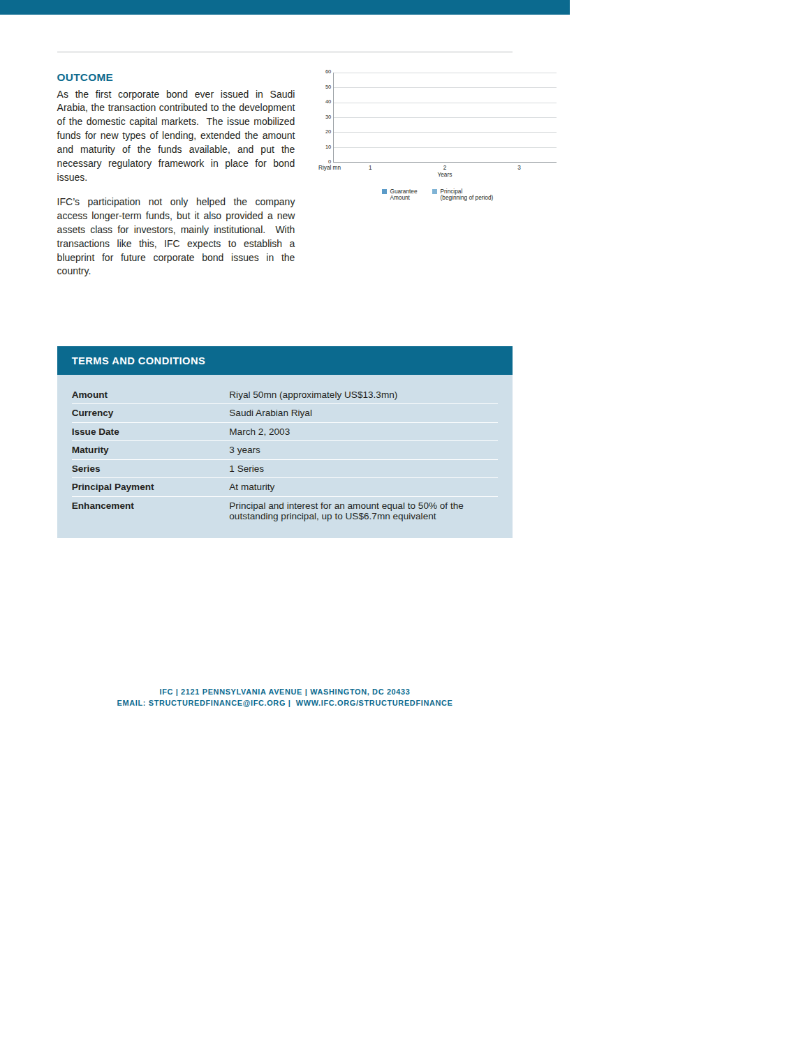OUTCOME
As the first corporate bond ever issued in Saudi Arabia, the transaction contributed to the development of the domestic capital markets. The issue mobilized funds for new types of lending, extended the amount and maturity of the funds available, and put the necessary regulatory framework in place for bond issues.
IFC’s participation not only helped the company access longer-term funds, but it also provided a new assets class for investors, mainly institutional. With transactions like this, IFC expects to establish a blueprint for future corporate bond issues in the country.
60 50 40 30 20 10 0
123
Riyal mn
Years
Guarantee
Amount
Principal
(beginning of period)
TERMS AND CONDITIONS
| Amount | Riyal 50mn (approximately US$13.3mn) |
| Currency | Saudi Arabian Riyal |
| Issue Date | March 2, 2003 |
| Maturity | 3 years |
| Series | 1 Series |
| Principal Payment | At maturity |
| Enhancement | Principal and interest for an amount equal to 50% of the outstanding principal, up to US$6.7mn equivalent |
IFC | 2121 PENNSYLVANIA AVENUE | WASHINGTON, DC 20433
EMAIL: STRUCTUREDFINANCE@IFC.ORG | WWW.IFC.ORG/STRUCTUREDFINANCE